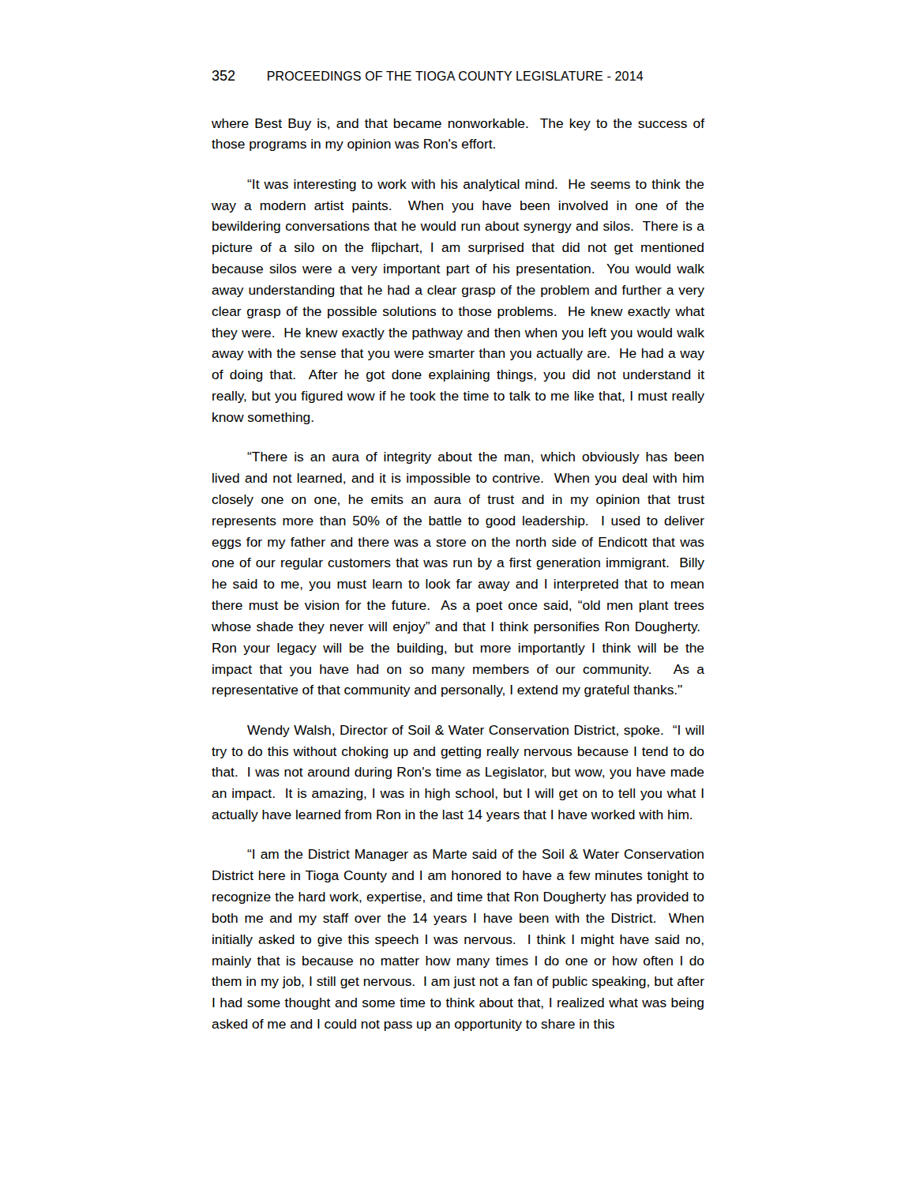352 PROCEEDINGS OF THE TIOGA COUNTY LEGISLATURE - 2014
where Best Buy is, and that became nonworkable. The key to the success of those programs in my opinion was Ron's effort.
“It was interesting to work with his analytical mind. He seems to think the way a modern artist paints. When you have been involved in one of the bewildering conversations that he would run about synergy and silos. There is a picture of a silo on the flipchart, I am surprised that did not get mentioned because silos were a very important part of his presentation. You would walk away understanding that he had a clear grasp of the problem and further a very clear grasp of the possible solutions to those problems. He knew exactly what they were. He knew exactly the pathway and then when you left you would walk away with the sense that you were smarter than you actually are. He had a way of doing that. After he got done explaining things, you did not understand it really, but you figured wow if he took the time to talk to me like that, I must really know something.
“There is an aura of integrity about the man, which obviously has been lived and not learned, and it is impossible to contrive. When you deal with him closely one on one, he emits an aura of trust and in my opinion that trust represents more than 50% of the battle to good leadership. I used to deliver eggs for my father and there was a store on the north side of Endicott that was one of our regular customers that was run by a first generation immigrant. Billy he said to me, you must learn to look far away and I interpreted that to mean there must be vision for the future. As a poet once said, “old men plant trees whose shade they never will enjoy” and that I think personifies Ron Dougherty. Ron your legacy will be the building, but more importantly I think will be the impact that you have had on so many members of our community. As a representative of that community and personally, I extend my grateful thanks."
Wendy Walsh, Director of Soil & Water Conservation District, spoke. “I will try to do this without choking up and getting really nervous because I tend to do that. I was not around during Ron's time as Legislator, but wow, you have made an impact. It is amazing, I was in high school, but I will get on to tell you what I actually have learned from Ron in the last 14 years that I have worked with him.
“I am the District Manager as Marte said of the Soil & Water Conservation District here in Tioga County and I am honored to have a few minutes tonight to recognize the hard work, expertise, and time that Ron Dougherty has provided to both me and my staff over the 14 years I have been with the District. When initially asked to give this speech I was nervous. I think I might have said no, mainly that is because no matter how many times I do one or how often I do them in my job, I still get nervous. I am just not a fan of public speaking, but after I had some thought and some time to think about that, I realized what was being asked of me and I could not pass up an opportunity to share in this